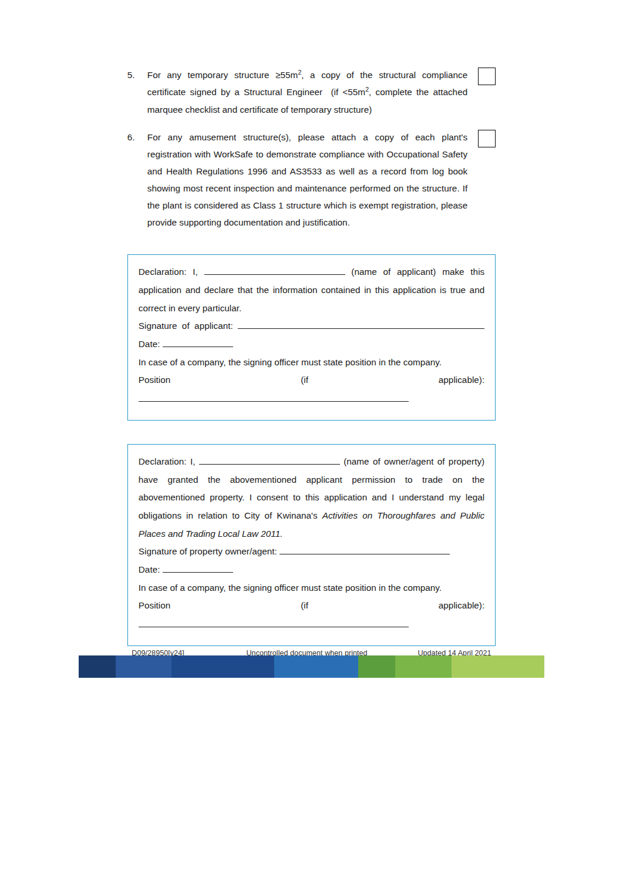For any temporary structure ≥55m2, a copy of the structural compliance certificate signed by a Structural Engineer (if <55m2, complete the attached marquee checklist and certificate of temporary structure)
For any amusement structure(s), please attach a copy of each plant's registration with WorkSafe to demonstrate compliance with Occupational Safety and Health Regulations 1996 and AS3533 as well as a record from log book showing most recent inspection and maintenance performed on the structure. If the plant is considered as Class 1 structure which is exempt registration, please provide supporting documentation and justification.
Declaration: I, (name of applicant) make this application and declare that the information contained in this application is true and correct in every particular.
Signature of applicant: Date:
In case of a company, the signing officer must state position in the company.
Position (if applicable):
Declaration: I, (name of owner/agent of property) have granted the abovementioned applicant permission to trade on the abovementioned property. I consent to this application and I understand my legal obligations in relation to City of Kwinana's Activities on Thoroughfares and Public Places and Trading Local Law 2011.
Signature of property owner/agent:
Date:
In case of a company, the signing officer must state position in the company.
Position (if applicable):
D09/28950[v24]
Uncontrolled document when printed
Updated 14 April 2021